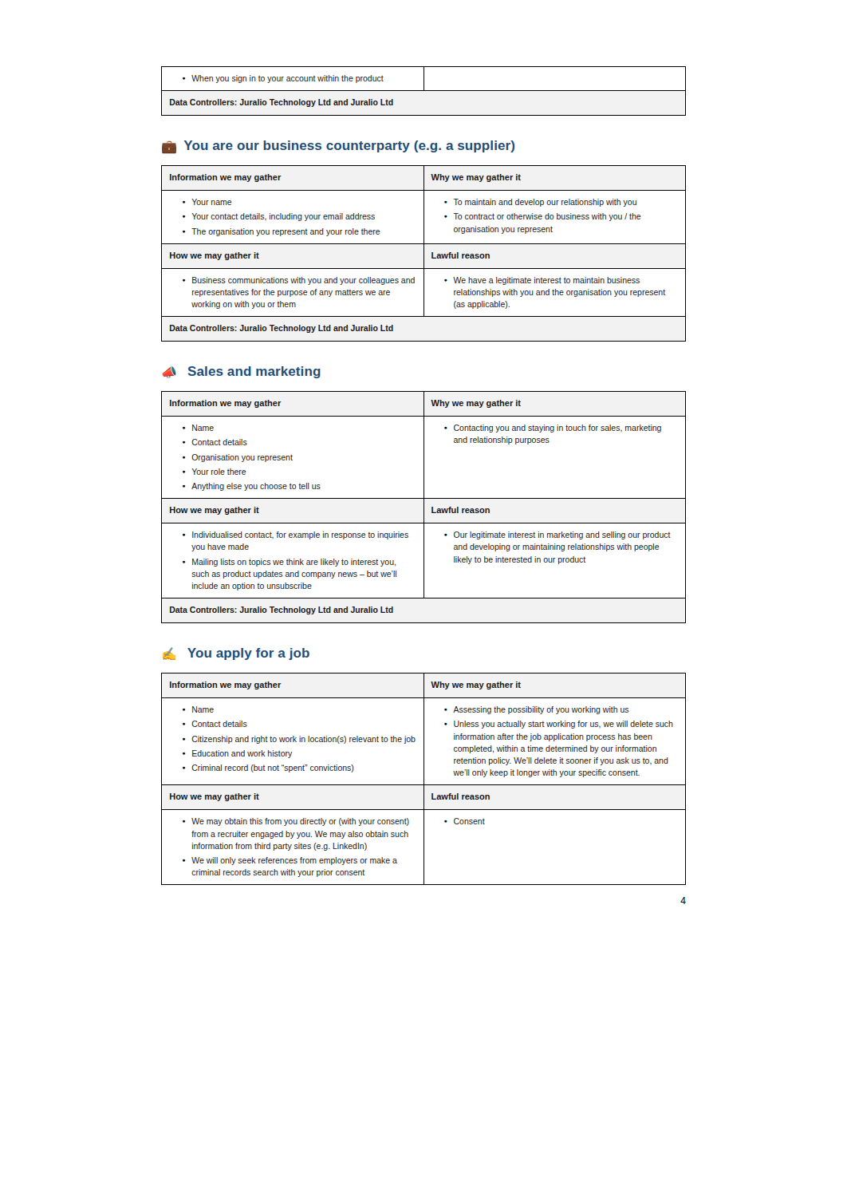| When you sign in to your account within the product | |
| Data Controllers: Juralio Technology Ltd and Juralio Ltd |
💼You are our business counterparty (e.g. a supplier)
| Information we may gather | Why we may gather it |
| --- | --- |
| Your name Your contact details, including your email address The organisation you represent and your role there | To maintain and develop our relationship with you To contract or otherwise do business with you / the organisation you represent |
| How we may gather it | Lawful reason |
| Business communications with you and your colleagues and representatives for the purpose of any matters we are working on with you or them | We have a legitimate interest to maintain business relationships with you and the organisation you represent (as applicable). |
| Data Controllers: Juralio Technology Ltd and Juralio Ltd |
📣 Sales and marketing
| Information we may gather | Why we may gather it |
| --- | --- |
| Name Contact details Organisation you represent Your role there Anything else you choose to tell us | Contacting you and staying in touch for sales, marketing and relationship purposes |
| How we may gather it | Lawful reason |
| Individualised contact, for example in response to inquiries you have made Mailing lists on topics we think are likely to interest you, such as product updates and company news – but we’ll include an option to unsubscribe | Our legitimate interest in marketing and selling our product and developing or maintaining relationships with people likely to be interested in our product |
| Data Controllers: Juralio Technology Ltd and Juralio Ltd |
✍ You apply for a job
| Information we may gather | Why we may gather it |
| --- | --- |
| Name Contact details Citizenship and right to work in location(s) relevant to the job Education and work history Criminal record (but not “spent” convictions) | Assessing the possibility of you working with us Unless you actually start working for us, we will delete such information after the job application process has been completed, within a time determined by our information retention policy. We’ll delete it sooner if you ask us to, and we’ll only keep it longer with your specific consent. |
| How we may gather it | Lawful reason |
| We may obtain this from you directly or (with your consent) from a recruiter engaged by you. We may also obtain such information from third party sites (e.g. LinkedIn) We will only seek references from employers or make a criminal records search with your prior consent | Consent |
4